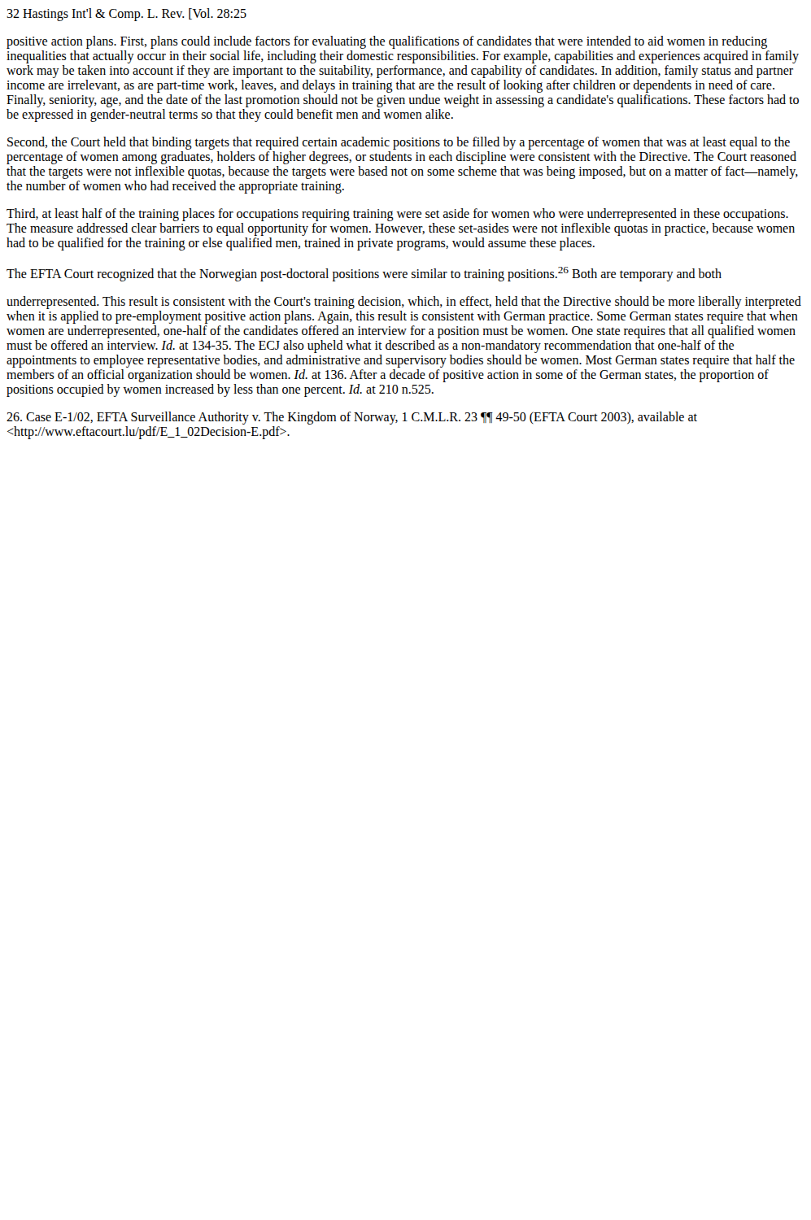32 Hastings Int'l & Comp. L. Rev. [Vol. 28:25
positive action plans. First, plans could include factors for evaluating the qualifications of candidates that were intended to aid women in reducing inequalities that actually occur in their social life, including their domestic responsibilities. For example, capabilities and experiences acquired in family work may be taken into account if they are important to the suitability, performance, and capability of candidates. In addition, family status and partner income are irrelevant, as are part-time work, leaves, and delays in training that are the result of looking after children or dependents in need of care. Finally, seniority, age, and the date of the last promotion should not be given undue weight in assessing a candidate's qualifications. These factors had to be expressed in gender-neutral terms so that they could benefit men and women alike.
Second, the Court held that binding targets that required certain academic positions to be filled by a percentage of women that was at least equal to the percentage of women among graduates, holders of higher degrees, or students in each discipline were consistent with the Directive. The Court reasoned that the targets were not inflexible quotas, because the targets were based not on some scheme that was being imposed, but on a matter of fact—namely, the number of women who had received the appropriate training.
Third, at least half of the training places for occupations requiring training were set aside for women who were underrepresented in these occupations. The measure addressed clear barriers to equal opportunity for women. However, these set-asides were not inflexible quotas in practice, because women had to be qualified for the training or else qualified men, trained in private programs, would assume these places.
The EFTA Court recognized that the Norwegian post-doctoral positions were similar to training positions.26 Both are temporary and both
underrepresented. This result is consistent with the Court's training decision, which, in effect, held that the Directive should be more liberally interpreted when it is applied to pre-employment positive action plans. Again, this result is consistent with German practice. Some German states require that when women are underrepresented, one-half of the candidates offered an interview for a position must be women. One state requires that all qualified women must be offered an interview. Id. at 134-35. The ECJ also upheld what it described as a non-mandatory recommendation that one-half of the appointments to employee representative bodies, and administrative and supervisory bodies should be women. Most German states require that half the members of an official organization should be women. Id. at 136. After a decade of positive action in some of the German states, the proportion of positions occupied by women increased by less than one percent. Id. at 210 n.525.
26. Case E-1/02, EFTA Surveillance Authority v. The Kingdom of Norway, 1 C.M.L.R. 23 ¶¶ 49-50 (EFTA Court 2003), available at <http://www.eftacourt.lu/pdf/E_1_02Decision-E.pdf>.